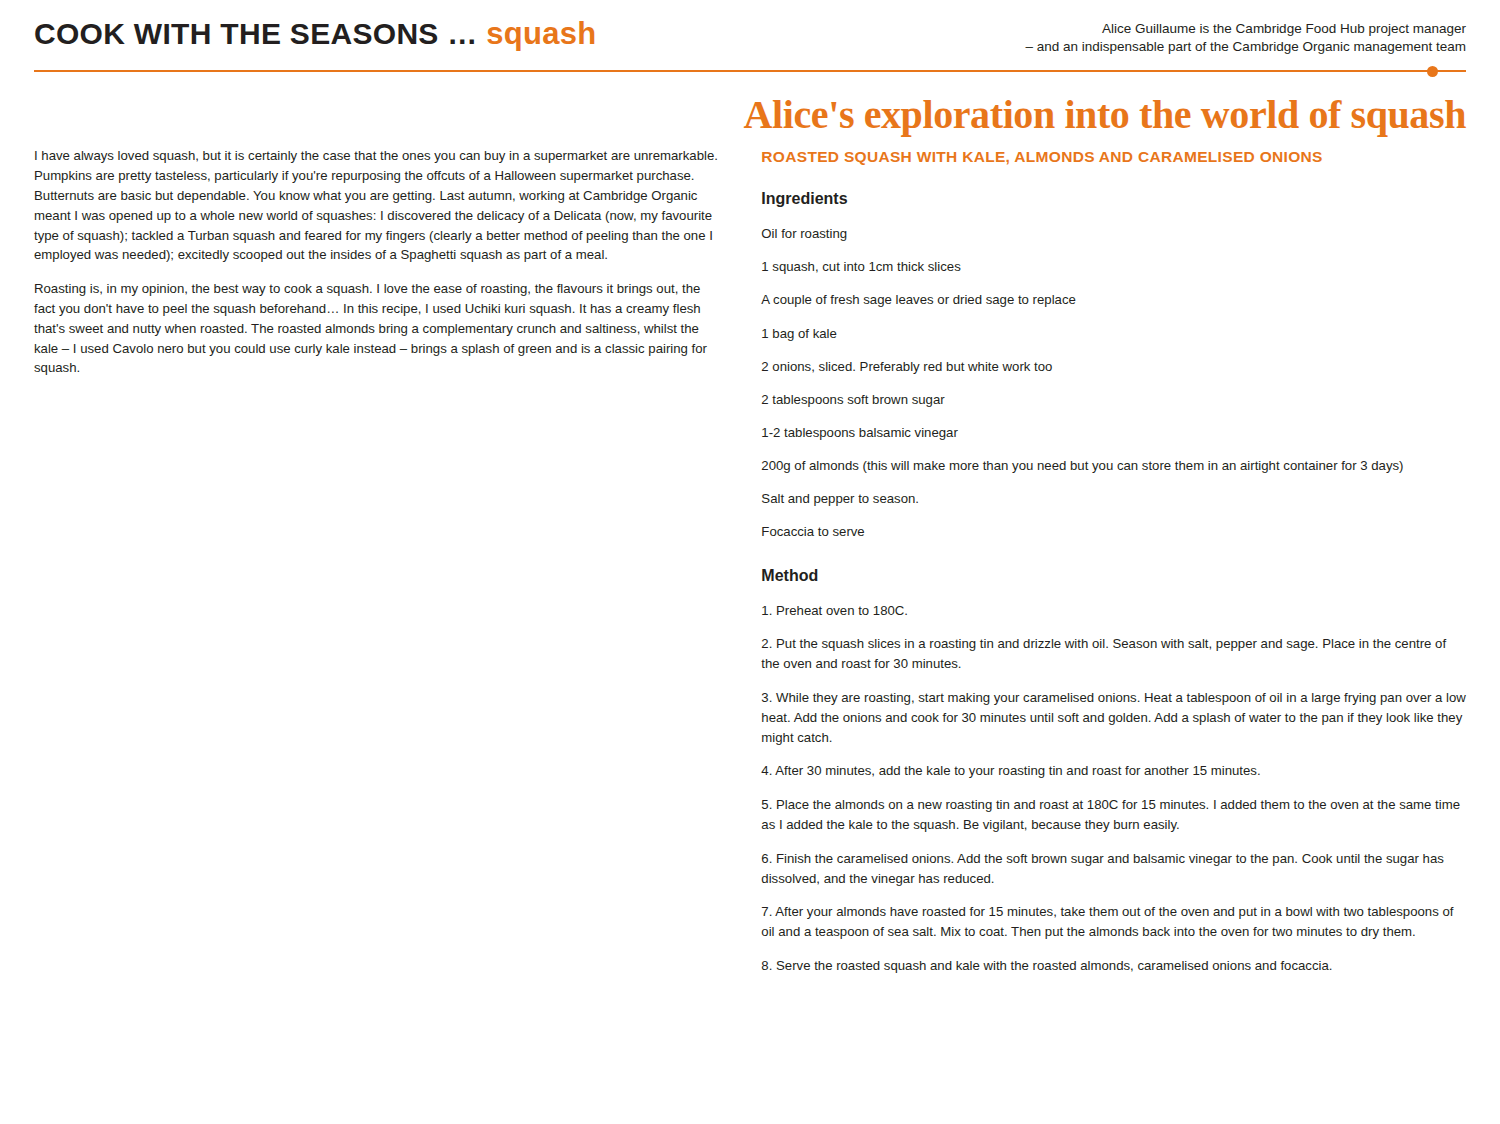CO OK WITH THE SEASONS … squash
Alice Guillaume is the Cambridge Food Hub project manager
– and an indispensable part of the Cambridge Organic management team
Alice's exploration into the world of squash
I have always loved squash, but it is certainly the case that the ones you can buy in a supermarket are unremarkable. Pumpkins are pretty tasteless, particularly if you're repurposing the offcuts of a Halloween supermarket purchase. Butternuts are basic but dependable. You know what you are getting. Last autumn, working at Cambridge Organic meant I was opened up to a whole new world of squashes: I discovered the delicacy of a Delicata (now, my favourite type of squash); tackled a Turban squash and feared for my fingers (clearly a better method of peeling than the one I employed was needed); excitedly scooped out the insides of a Spaghetti squash as part of a meal.
Roasting is, in my opinion, the best way to cook a squash. I love the ease of roasting, the flavours it brings out, the fact you don't have to peel the squash beforehand… In this recipe, I used Uchiki kuri squash. It has a creamy flesh that's sweet and nutty when roasted. The roasted almonds bring a complementary crunch and saltiness, whilst the kale – I used Cavolo nero but you could use curly kale instead – brings a splash of green and is a classic pairing for squash.
Roasted squash with kale, almonds and caramelised onions
Ingredients
Oil for roasting
1 squash, cut into 1cm thick slices
A couple of fresh sage leaves or dried sage to replace
1 bag of kale
2 onions, sliced. Preferably red but white work too
2 tablespoons soft brown sugar
1-2 tablespoons balsamic vinegar
200g of almonds (this will make more than you need but you can store them in an airtight container for 3 days)
Salt and pepper to season.
Focaccia to serve
Method
Preheat oven to 180C.
Put the squash slices in a roasting tin and drizzle with oil. Season with salt, pepper and sage. Place in the centre of the oven and roast for 30 minutes.
While they are roasting, start making your caramelised onions. Heat a tablespoon of oil in a large frying pan over a low heat. Add the onions and cook for 30 minutes until soft and golden. Add a splash of water to the pan if they look like they might catch.
After 30 minutes, add the kale to your roasting tin and roast for another 15 minutes.
Place the almonds on a new roasting tin and roast at 180C for 15 minutes. I added them to the oven at the same time as I added the kale to the squash. Be vigilant, because they burn easily.
Finish the caramelised onions. Add the soft brown sugar and balsamic vinegar to the pan. Cook until the sugar has dissolved, and the vinegar has reduced.
After your almonds have roasted for 15 minutes, take them out of the oven and put in a bowl with two tablespoons of oil and a teaspoon of sea salt. Mix to coat. Then put the almonds back into the oven for two minutes to dry them.
Serve the roasted squash and kale with the roasted almonds, caramelised onions and focaccia.